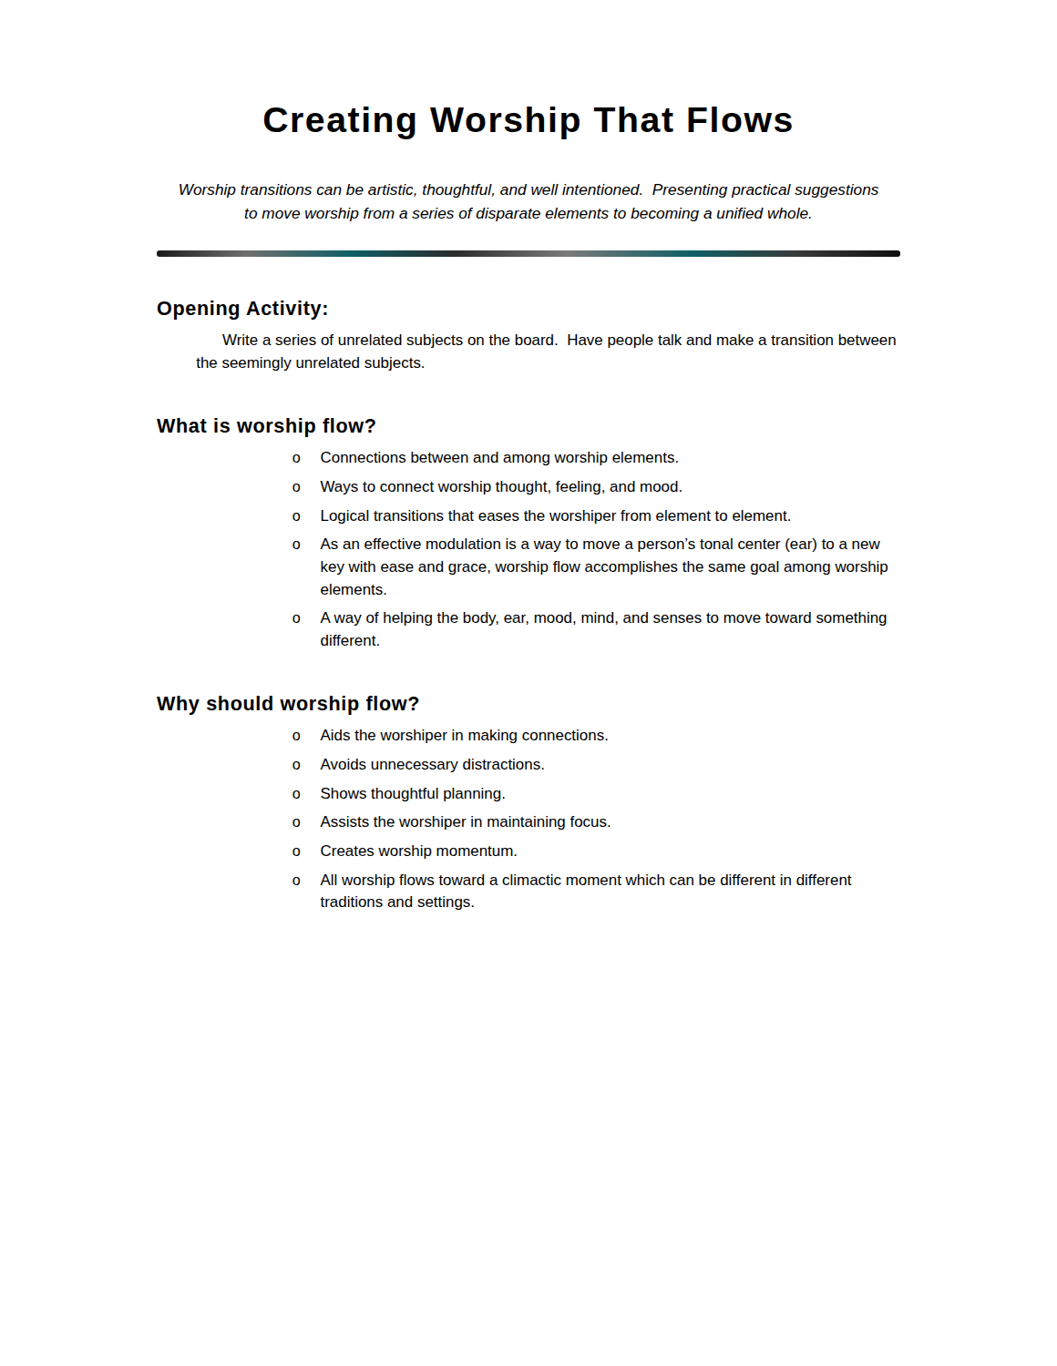Creating Worship That Flows
Worship transitions can be artistic, thoughtful, and well intentioned. Presenting practical suggestions to move worship from a series of disparate elements to becoming a unified whole.
Opening Activity:
Write a series of unrelated subjects on the board. Have people talk and make a transition between the seemingly unrelated subjects.
What is worship flow?
Connections between and among worship elements.
Ways to connect worship thought, feeling, and mood.
Logical transitions that eases the worshiper from element to element.
As an effective modulation is a way to move a person’s tonal center (ear) to a new key with ease and grace, worship flow accomplishes the same goal among worship elements.
A way of helping the body, ear, mood, mind, and senses to move toward something different.
Why should worship flow?
Aids the worshiper in making connections.
Avoids unnecessary distractions.
Shows thoughtful planning.
Assists the worshiper in maintaining focus.
Creates worship momentum.
All worship flows toward a climactic moment which can be different in different traditions and settings.